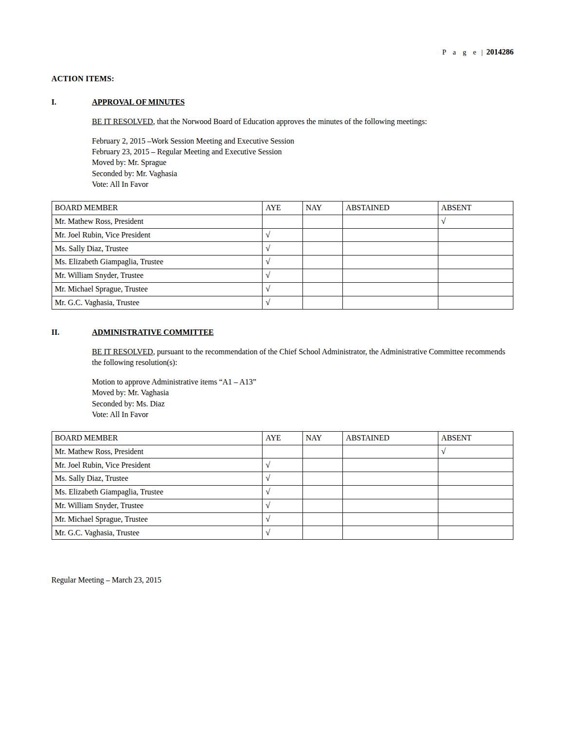P a g e | 2014286
ACTION ITEMS:
I. APPROVAL OF MINUTES
BE IT RESOLVED, that the Norwood Board of Education approves the minutes of the following meetings:
February 2, 2015 –Work Session Meeting and Executive Session
February 23, 2015 – Regular Meeting and Executive Session
Moved by: Mr. Sprague
Seconded by: Mr. Vaghasia
Vote: All In Favor
| BOARD MEMBER | AYE | NAY | ABSTAINED | ABSENT |
| --- | --- | --- | --- | --- |
| Mr. Mathew Ross, President | | | | √ |
| Mr. Joel Rubin, Vice President | √ | | | |
| Ms. Sally Diaz, Trustee | √ | | | |
| Ms. Elizabeth Giampaglia, Trustee | √ | | | |
| Mr. William Snyder, Trustee | √ | | | |
| Mr. Michael Sprague, Trustee | √ | | | |
| Mr. G.C. Vaghasia, Trustee | √ | | | |
II. ADMINISTRATIVE COMMITTEE
BE IT RESOLVED, pursuant to the recommendation of the Chief School Administrator, the Administrative Committee recommends the following resolution(s):
Motion to approve Administrative items “A1 – A13”
Moved by: Mr. Vaghasia
Seconded by: Ms. Diaz
Vote: All In Favor
| BOARD MEMBER | AYE | NAY | ABSTAINED | ABSENT |
| --- | --- | --- | --- | --- |
| Mr. Mathew Ross, President | | | | √ |
| Mr. Joel Rubin, Vice President | √ | | | |
| Ms. Sally Diaz, Trustee | √ | | | |
| Ms. Elizabeth Giampaglia, Trustee | √ | | | |
| Mr. William Snyder, Trustee | √ | | | |
| Mr. Michael Sprague, Trustee | √ | | | |
| Mr. G.C. Vaghasia, Trustee | √ | | | |
Regular Meeting – March 23, 2015